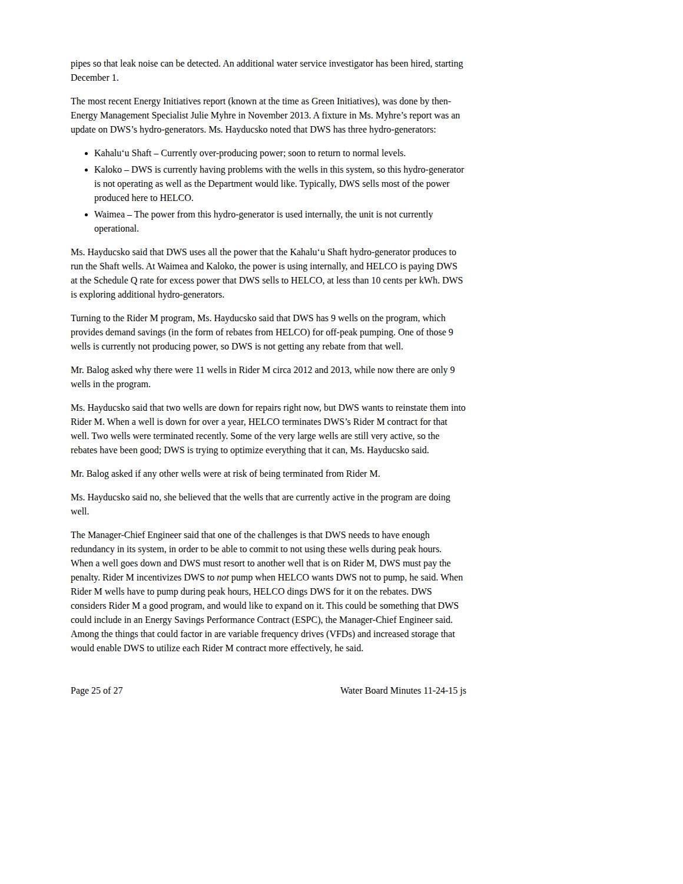pipes so that leak noise can be detected. An additional water service investigator has been hired, starting December 1.
The most recent Energy Initiatives report (known at the time as Green Initiatives), was done by then-Energy Management Specialist Julie Myhre in November 2013. A fixture in Ms. Myhre’s report was an update on DWS’s hydro-generators. Ms. Hayducsko noted that DWS has three hydro-generators:
Kahalu‘u Shaft – Currently over-producing power; soon to return to normal levels.
Kaloko – DWS is currently having problems with the wells in this system, so this hydro-generator is not operating as well as the Department would like. Typically, DWS sells most of the power produced here to HELCO.
Waimea – The power from this hydro-generator is used internally, the unit is not currently operational.
Ms. Hayducsko said that DWS uses all the power that the Kahalu‘u Shaft hydro-generator produces to run the Shaft wells. At Waimea and Kaloko, the power is using internally, and HELCO is paying DWS at the Schedule Q rate for excess power that DWS sells to HELCO, at less than 10 cents per kWh. DWS is exploring additional hydro-generators.
Turning to the Rider M program, Ms. Hayducsko said that DWS has 9 wells on the program, which provides demand savings (in the form of rebates from HELCO) for off-peak pumping. One of those 9 wells is currently not producing power, so DWS is not getting any rebate from that well.
Mr. Balog asked why there were 11 wells in Rider M circa 2012 and 2013, while now there are only 9 wells in the program.
Ms. Hayducsko said that two wells are down for repairs right now, but DWS wants to reinstate them into Rider M. When a well is down for over a year, HELCO terminates DWS’s Rider M contract for that well. Two wells were terminated recently. Some of the very large wells are still very active, so the rebates have been good; DWS is trying to optimize everything that it can, Ms. Hayducsko said.
Mr. Balog asked if any other wells were at risk of being terminated from Rider M.
Ms. Hayducsko said no, she believed that the wells that are currently active in the program are doing well.
The Manager-Chief Engineer said that one of the challenges is that DWS needs to have enough redundancy in its system, in order to be able to commit to not using these wells during peak hours. When a well goes down and DWS must resort to another well that is on Rider M, DWS must pay the penalty. Rider M incentivizes DWS to not pump when HELCO wants DWS not to pump, he said. When Rider M wells have to pump during peak hours, HELCO dings DWS for it on the rebates. DWS considers Rider M a good program, and would like to expand on it. This could be something that DWS could include in an Energy Savings Performance Contract (ESPC), the Manager-Chief Engineer said. Among the things that could factor in are variable frequency drives (VFDs) and increased storage that would enable DWS to utilize each Rider M contract more effectively, he said.
Page 25 of 27 Water Board Minutes 11-24-15 js